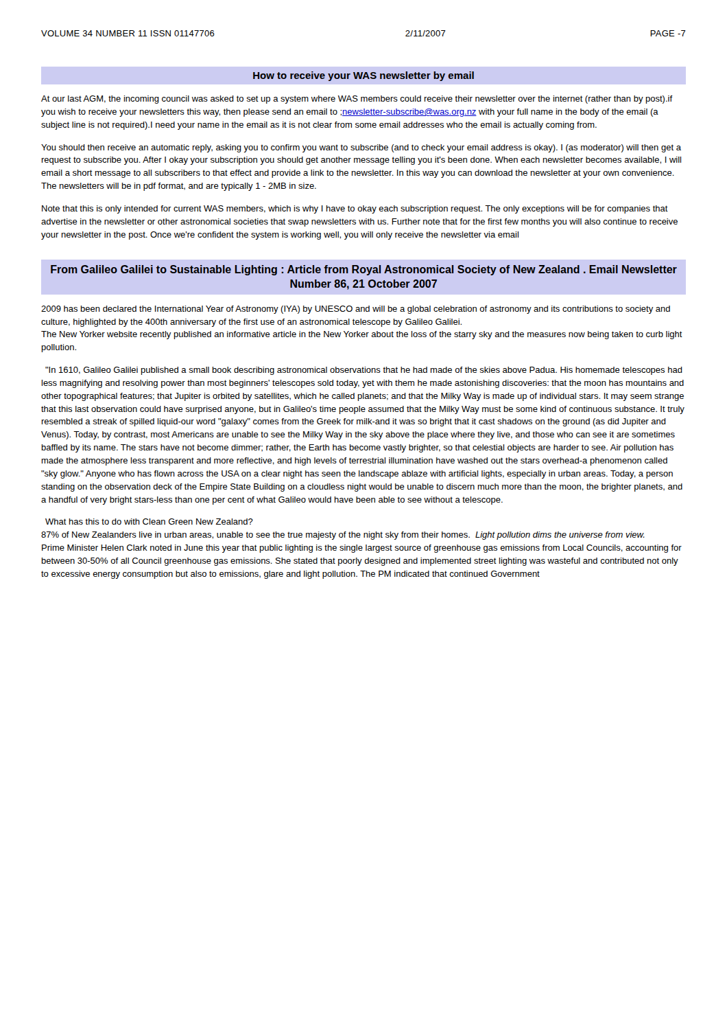VOLUME 34 NUMBER 11 ISSN 01147706 2/11/2007 PAGE -7
How to receive your WAS newsletter by email
At our last AGM, the incoming council was asked to set up a system where WAS members could receive their newsletter over the internet (rather than by post).if you wish to receive your newsletters this way, then please send an email to ;newsletter-subscribe@was.org.nz with your full name in the body of the email (a subject line is not required).I need your name in the email as it is not clear from some email addresses who the email is actually coming from.
You should then receive an automatic reply, asking you to confirm you want to subscribe (and to check your email address is okay). I (as moderator) will then get a request to subscribe you. After I okay your subscription you should get another message telling you it's been done. When each newsletter becomes available, I will email a short message to all subscribers to that effect and provide a link to the newsletter. In this way you can download the newsletter at your own convenience. The newsletters will be in pdf format, and are typically 1 - 2MB in size.
Note that this is only intended for current WAS members, which is why I have to okay each subscription request. The only exceptions will be for companies that advertise in the newsletter or other astronomical societies that swap newsletters with us. Further note that for the first few months you will also continue to receive your newsletter in the post. Once we're confident the system is working well, you will only receive the newsletter via email
From Galileo Galilei to Sustainable Lighting : Article from Royal Astronomical Society of New Zealand . Email Newsletter Number 86, 21 October 2007
2009 has been declared the International Year of Astronomy (IYA) by UNESCO and will be a global celebration of astronomy and its contributions to society and culture, highlighted by the 400th anniversary of the first use of an astronomical telescope by Galileo Galilei.
The New Yorker website recently published an informative article in the New Yorker about the loss of the starry sky and the measures now being taken to curb light pollution.
"In 1610, Galileo Galilei published a small book describing astronomical observations that he had made of the skies above Padua. His homemade telescopes had less magnifying and resolving power than most beginners' telescopes sold today, yet with them he made astonishing discoveries: that the moon has mountains and other topographical features; that Jupiter is orbited by satellites, which he called planets; and that the Milky Way is made up of individual stars. It may seem strange that this last observation could have surprised anyone, but in Galileo's time people assumed that the Milky Way must be some kind of continuous substance. It truly resembled a streak of spilled liquid-our word "galaxy" comes from the Greek for milk-and it was so bright that it cast shadows on the ground (as did Jupiter and Venus). Today, by contrast, most Americans are unable to see the Milky Way in the sky above the place where they live, and those who can see it are sometimes baffled by its name. The stars have not become dimmer; rather, the Earth has become vastly brighter, so that celestial objects are harder to see. Air pollution has made the atmosphere less transparent and more reflective, and high levels of terrestrial illumination have washed out the stars overhead-a phenomenon called "sky glow." Anyone who has flown across the USA on a clear night has seen the landscape ablaze with artificial lights, especially in urban areas. Today, a person standing on the observation deck of the Empire State Building on a cloudless night would be unable to discern much more than the moon, the brighter planets, and a handful of very bright stars-less than one per cent of what Galileo would have been able to see without a telescope.
What has this to do with Clean Green New Zealand?
87% of New Zealanders live in urban areas, unable to see the true majesty of the night sky from their homes. Light pollution dims the universe from view.
Prime Minister Helen Clark noted in June this year that public lighting is the single largest source of greenhouse gas emissions from Local Councils, accounting for between 30-50% of all Council greenhouse gas emissions. She stated that poorly designed and implemented street lighting was wasteful and contributed not only to excessive energy consumption but also to emissions, glare and light pollution. The PM indicated that continued Government